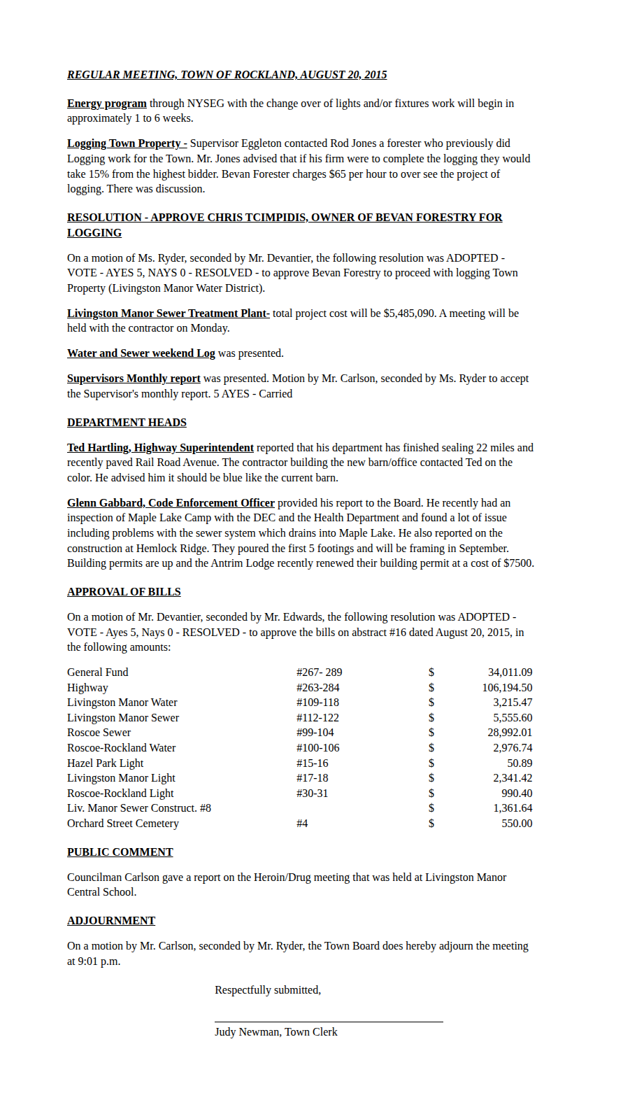REGULAR MEETING, TOWN OF ROCKLAND, AUGUST 20, 2015
Energy program through NYSEG with the change over of lights and/or fixtures work will begin in approximately 1 to 6 weeks.
Logging Town Property - Supervisor Eggleton contacted Rod Jones a forester who previously did Logging work for the Town. Mr. Jones advised that if his firm were to complete the logging they would take 15% from the highest bidder. Bevan Forester charges $65 per hour to over see the project of logging. There was discussion.
RESOLUTION - APPROVE CHRIS TCIMPIDIS, OWNER OF BEVAN FORESTRY FOR LOGGING
On a motion of Ms. Ryder, seconded by Mr. Devantier, the following resolution was ADOPTED - VOTE - AYES 5, NAYS 0 - RESOLVED - to approve Bevan Forestry to proceed with logging Town Property (Livingston Manor Water District).
Livingston Manor Sewer Treatment Plant- total project cost will be $5,485,090. A meeting will be held with the contractor on Monday.
Water and Sewer weekend Log was presented.
Supervisors Monthly report was presented. Motion by Mr. Carlson, seconded by Ms. Ryder to accept the Supervisor's monthly report. 5 AYES - Carried
DEPARTMENT HEADS
Ted Hartling, Highway Superintendent reported that his department has finished sealing 22 miles and recently paved Rail Road Avenue. The contractor building the new barn/office contacted Ted on the color. He advised him it should be blue like the current barn.
Glenn Gabbard, Code Enforcement Officer provided his report to the Board. He recently had an inspection of Maple Lake Camp with the DEC and the Health Department and found a lot of issue including problems with the sewer system which drains into Maple Lake. He also reported on the construction at Hemlock Ridge. They poured the first 5 footings and will be framing in September. Building permits are up and the Antrim Lodge recently renewed their building permit at a cost of $7500.
APPROVAL OF BILLS
On a motion of Mr. Devantier, seconded by Mr. Edwards, the following resolution was ADOPTED - VOTE - Ayes 5, Nays 0 - RESOLVED - to approve the bills on abstract #16 dated August 20, 2015, in the following amounts:
| General Fund | #267- 289 | $ | 34,011.09 |
| Highway | #263-284 | $ | 106,194.50 |
| Livingston Manor Water | #109-118 | $ | 3,215.47 |
| Livingston Manor Sewer | #112-122 | $ | 5,555.60 |
| Roscoe Sewer | #99-104 | $ | 28,992.01 |
| Roscoe-Rockland Water | #100-106 | $ | 2,976.74 |
| Hazel Park Light | #15-16 | $ | 50.89 |
| Livingston Manor Light | #17-18 | $ | 2,341.42 |
| Roscoe-Rockland Light | #30-31 | $ | 990.40 |
| Liv. Manor Sewer Construct. #8 | | $ | 1,361.64 |
| Orchard Street Cemetery | #4 | $ | 550.00 |
PUBLIC COMMENT
Councilman Carlson gave a report on the Heroin/Drug meeting that was held at Livingston Manor Central School.
ADJOURNMENT
On a motion by Mr. Carlson, seconded by Mr. Ryder, the Town Board does hereby adjourn the meeting at 9:01 p.m.
Respectfully submitted,
Judy Newman, Town Clerk